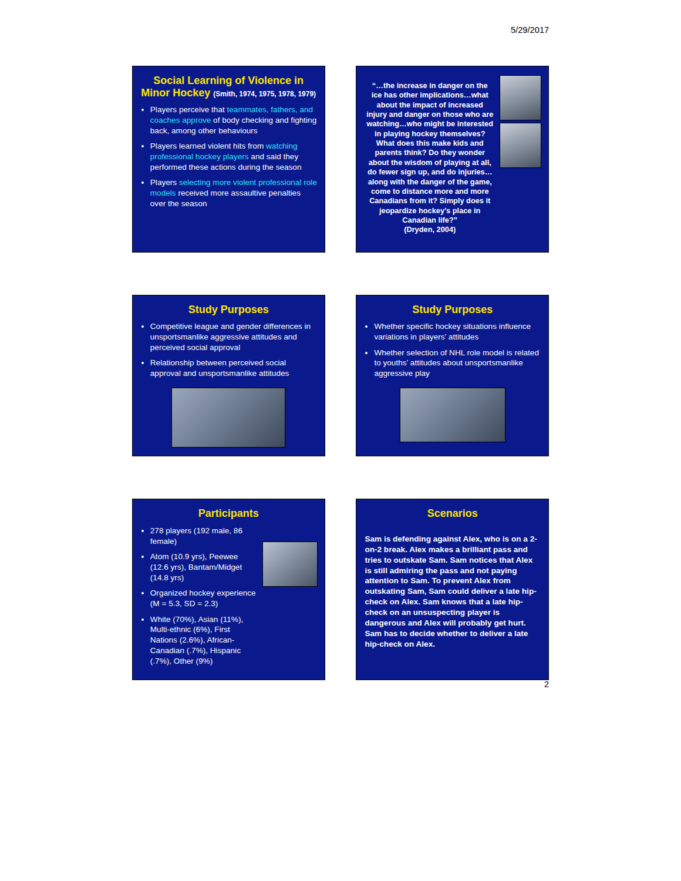5/29/2017
Social Learning of Violence in Minor Hockey (Smith, 1974, 1975, 1978, 1979)
Players perceive that teammates, fathers, and coaches approve of body checking and fighting back, among other behaviours
Players learned violent hits from watching professional hockey players and said they performed these actions during the season
Players selecting more violent professional role models received more assaultive penalties over the season
“…the increase in danger on the ice has other implications…what about the impact of increased injury and danger on those who are watching…who might be interested in playing hockey themselves? What does this make kids and parents think? Do they wonder about the wisdom of playing at all, do fewer sign up, and do injuries…along with the danger of the game, come to distance more and more Canadians from it? Simply does it jeopardize hockey’s place in Canadian life?”
(Dryden, 2004)
Study Purposes
Competitive league and gender differences in unsportsmanlike aggressive attitudes and perceived social approval
Relationship between perceived social approval and unsportsmanlike attitudes
Study Purposes
Whether specific hockey situations influence variations in players’ attitudes
Whether selection of NHL role model is related to youths’ attitudes about unsportsmanlike aggressive play
Participants
278 players (192 male, 86 female)
Atom (10.9 yrs), Peewee (12.6 yrs), Bantam/Midget (14.8 yrs)
Organized hockey experience (M = 5.3, SD = 2.3)
White (70%), Asian (11%), Multi-ethnic (6%), First Nations (2.6%), African-Canadian (.7%), Hispanic (.7%), Other (9%)
Scenarios
Sam is defending against Alex, who is on a 2-on-2 break. Alex makes a brilliant pass and tries to outskate Sam. Sam notices that Alex is still admiring the pass and not paying attention to Sam. To prevent Alex from outskating Sam, Sam could deliver a late hip-check on Alex. Sam knows that a late hip-check on an unsuspecting player is dangerous and Alex will probably get hurt. Sam has to decide whether to deliver a late hip-check on Alex.
2